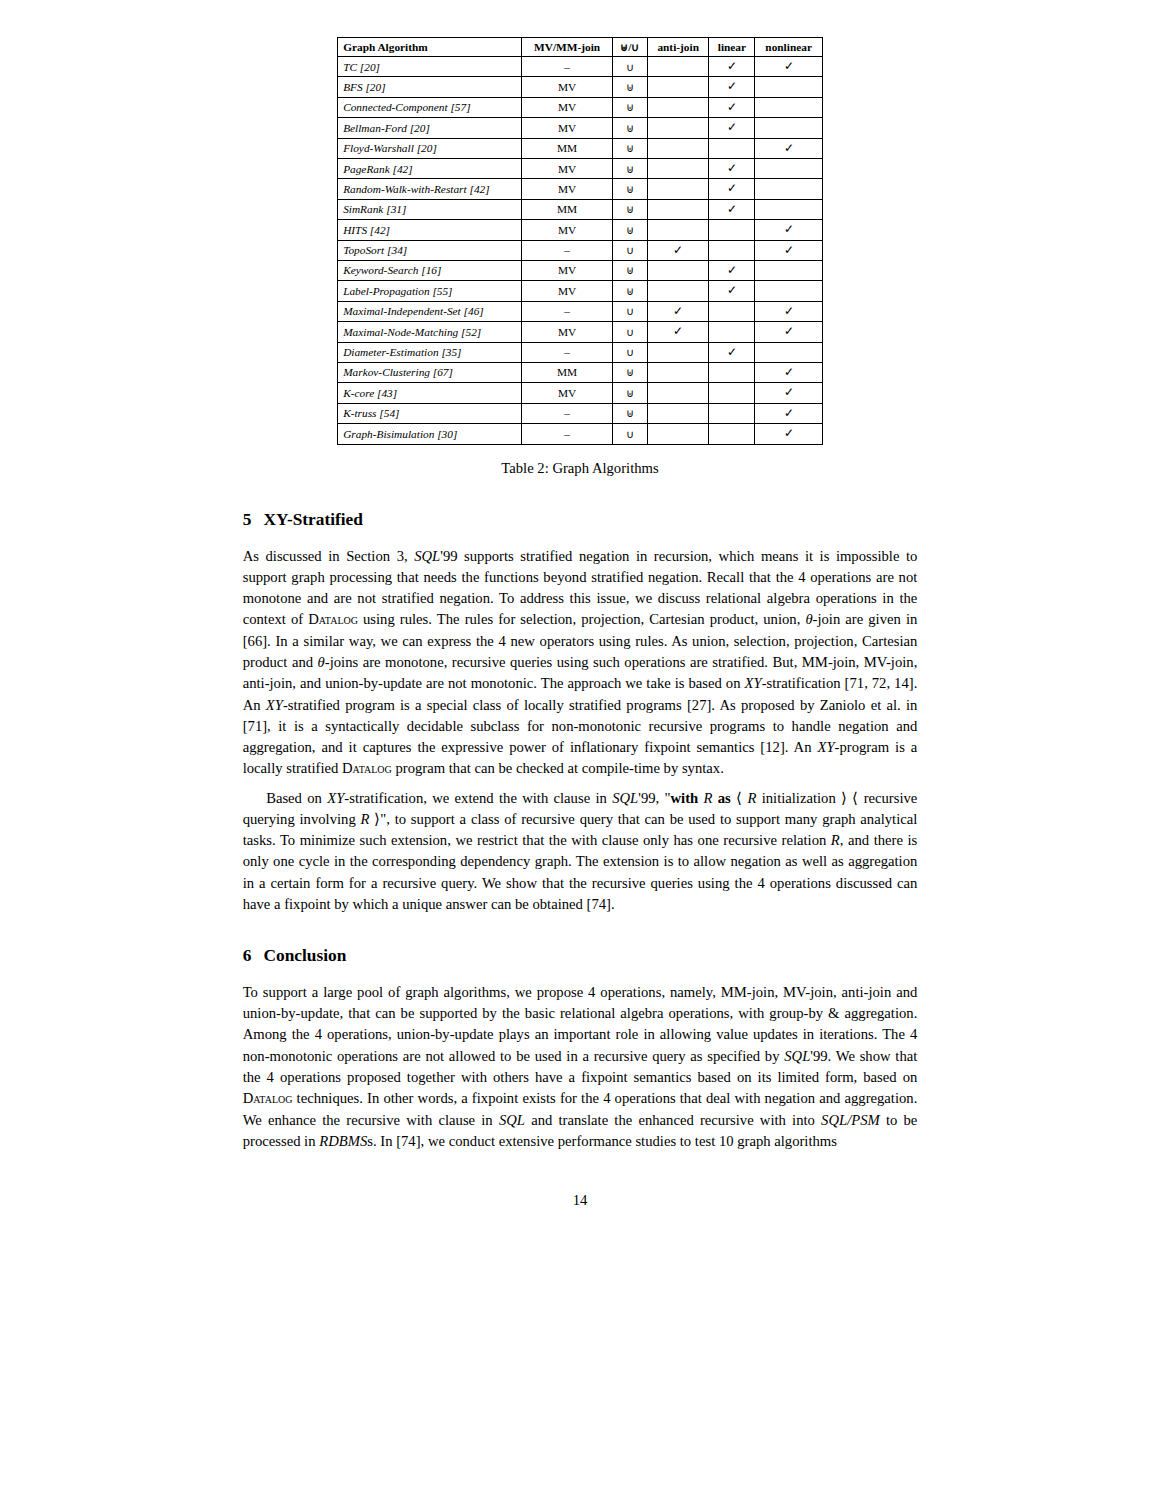| Graph Algorithm | MV/MM-join | ⊎/∪ | anti-join | linear | nonlinear |
| --- | --- | --- | --- | --- | --- |
| TC [20] | – | ∪ | | ✓ | ✓ |
| BFS [20] | MV | ⊎ | | ✓ | |
| Connected-Component [57] | MV | ⊎ | | ✓ | |
| Bellman-Ford [20] | MV | ⊎ | | ✓ | |
| Floyd-Warshall [20] | MM | ⊎ | | | ✓ |
| PageRank [42] | MV | ⊎ | | ✓ | |
| Random-Walk-with-Restart [42] | MV | ⊎ | | ✓ | |
| SimRank [31] | MM | ⊎ | | ✓ | |
| HITS [42] | MV | ⊎ | | | ✓ |
| TopoSort [34] | – | ∪ | ✓ | | ✓ |
| Keyword-Search [16] | MV | ⊎ | | ✓ | |
| Label-Propagation [55] | MV | ⊎ | | ✓ | |
| Maximal-Independent-Set [46] | – | ∪ | ✓ | | ✓ |
| Maximal-Node-Matching [52] | MV | ∪ | ✓ | | ✓ |
| Diameter-Estimation [35] | – | ∪ | | ✓ | |
| Markov-Clustering [67] | MM | ⊎ | | | ✓ |
| K -core [43] | MV | ⊎ | | | ✓ |
| K -truss [54] | – | ⊎ | | | ✓ |
| Graph-Bisimulation [30] | – | ∪ | | | ✓ |
Table 2: Graph Algorithms
5 XY-Stratified
As discussed in Section 3, SQL'99 supports stratified negation in recursion, which means it is impossible to support graph processing that needs the functions beyond stratified negation. Recall that the 4 operations are not monotone and are not stratified negation. To address this issue, we discuss relational algebra operations in the context of Datalog using rules. The rules for selection, projection, Cartesian product, union, θ-join are given in [66]. In a similar way, we can express the 4 new operators using rules. As union, selection, projection, Cartesian product and θ-joins are monotone, recursive queries using such operations are stratified. But, MM-join, MV-join, anti-join, and union-by-update are not monotonic. The approach we take is based on XY-stratification [71, 72, 14]. An XY-stratified program is a special class of locally stratified programs [27]. As proposed by Zaniolo et al. in [71], it is a syntactically decidable subclass for non-monotonic recursive programs to handle negation and aggregation, and it captures the expressive power of inflationary fixpoint semantics [12]. An XY-program is a locally stratified Datalog program that can be checked at compile-time by syntax.
Based on XY-stratification, we extend the with clause in SQL'99, "with R as ⟨ R initialization ⟩ ⟨ recursive querying involving R ⟩", to support a class of recursive query that can be used to support many graph analytical tasks. To minimize such extension, we restrict that the with clause only has one recursive relation R, and there is only one cycle in the corresponding dependency graph. The extension is to allow negation as well as aggregation in a certain form for a recursive query. We show that the recursive queries using the 4 operations discussed can have a fixpoint by which a unique answer can be obtained [74].
6 Conclusion
To support a large pool of graph algorithms, we propose 4 operations, namely, MM-join, MV-join, anti-join and union-by-update, that can be supported by the basic relational algebra operations, with group-by & aggregation. Among the 4 operations, union-by-update plays an important role in allowing value updates in iterations. The 4 non-monotonic operations are not allowed to be used in a recursive query as specified by SQL'99. We show that the 4 operations proposed together with others have a fixpoint semantics based on its limited form, based on Datalog techniques. In other words, a fixpoint exists for the 4 operations that deal with negation and aggregation. We enhance the recursive with clause in SQL and translate the enhanced recursive with into SQL/PSM to be processed in RDBMSs. In [74], we conduct extensive performance studies to test 10 graph algorithms
14